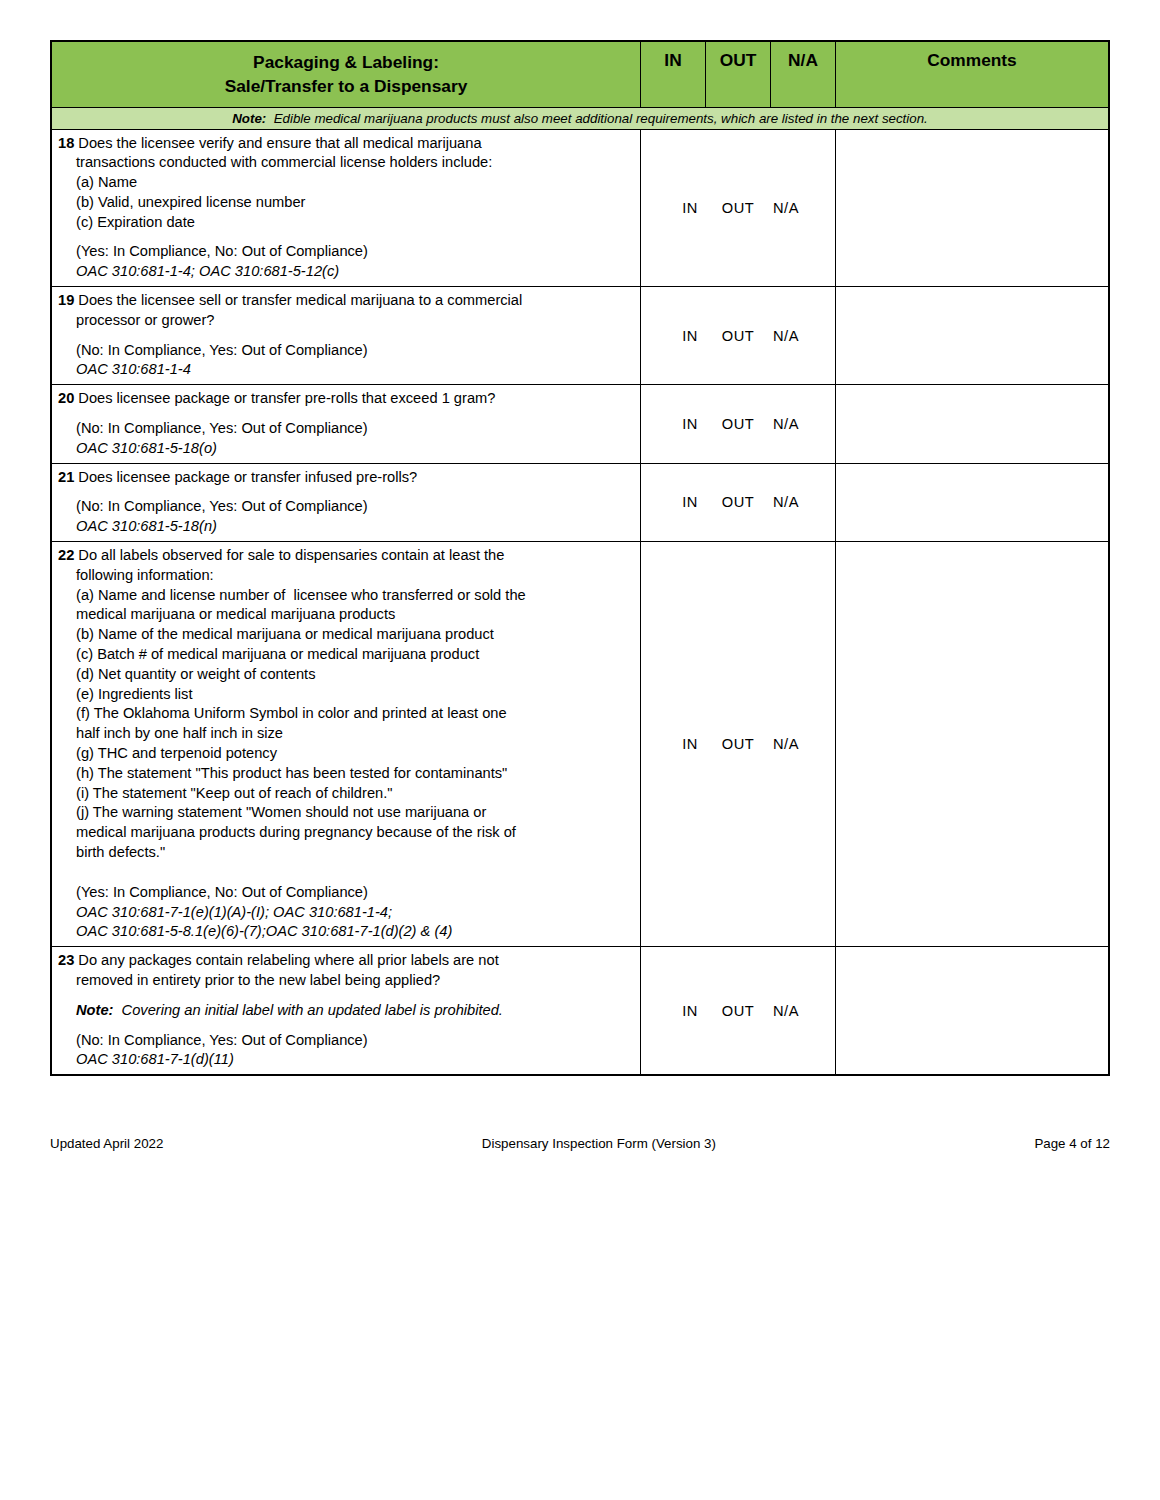| Packaging & Labeling: Sale/Transfer to a Dispensary | IN | OUT | N/A | Comments |
| --- | --- | --- | --- | --- |
| Note: Edible medical marijuana products must also meet additional requirements, which are listed in the next section. |
| 18 Does the licensee verify and ensure that all medical marijuana transactions conducted with commercial license holders include: (a) Name (b) Valid, unexpired license number (c) Expiration date (Yes: In Compliance, No: Out of Compliance) OAC 310:681-1-4; OAC 310:681-5-12(c) | IN OUT N/A | |
| 19 Does the licensee sell or transfer medical marijuana to a commercial processor or grower? (No: In Compliance, Yes: Out of Compliance) OAC 310:681-1-4 | IN OUT N/A | |
| 20 Does licensee package or transfer pre-rolls that exceed 1 gram? (No: In Compliance, Yes: Out of Compliance) OAC 310:681-5-18(o) | IN OUT N/A | |
| 21 Does licensee package or transfer infused pre-rolls? (No: In Compliance, Yes: Out of Compliance) OAC 310:681-5-18(n) | IN OUT N/A | |
| 22 Do all labels observed for sale to dispensaries contain at least the following information: (a) Name and license number of licensee who transferred or sold the medical marijuana or medical marijuana products (b) Name of the medical marijuana or medical marijuana product (c) Batch # of medical marijuana or medical marijuana product (d) Net quantity or weight of contents (e) Ingredients list (f) The Oklahoma Uniform Symbol in color and printed at least one half inch by one half inch in size (g) THC and terpenoid potency (h) The statement "This product has been tested for contaminants" (i) The statement "Keep out of reach of children." (j) The warning statement "Women should not use marijuana or medical marijuana products during pregnancy because of the risk of birth defects." (Yes: In Compliance, No: Out of Compliance) OAC 310:681-7-1(e)(1)(A)-(I); OAC 310:681-1-4; OAC 310:681-5-8.1(e)(6)-(7);OAC 310:681-7-1(d)(2) & (4) | IN OUT N/A | |
| 23 Do any packages contain relabeling where all prior labels are not removed in entirety prior to the new label being applied? Note: Covering an initial label with an updated label is prohibited. (No: In Compliance, Yes: Out of Compliance) OAC 310:681-7-1(d)(11) | IN OUT N/A | |
Updated April 2022 Dispensary Inspection Form (Version 3) Page 4 of 12